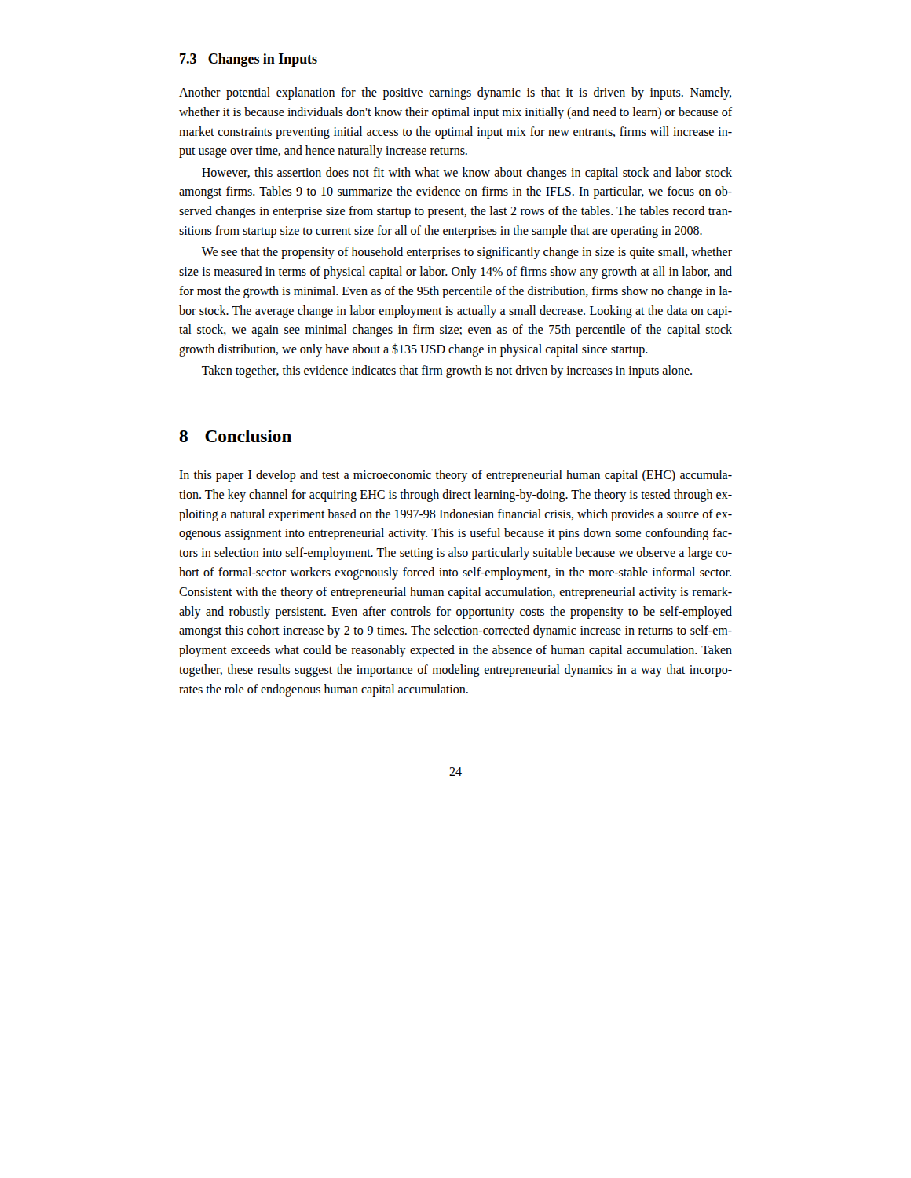7.3 Changes in Inputs
Another potential explanation for the positive earnings dynamic is that it is driven by inputs. Namely, whether it is because individuals don't know their optimal input mix initially (and need to learn) or because of market constraints preventing initial access to the optimal input mix for new entrants, firms will increase input usage over time, and hence naturally increase returns.
However, this assertion does not fit with what we know about changes in capital stock and labor stock amongst firms. Tables 9 to 10 summarize the evidence on firms in the IFLS. In particular, we focus on observed changes in enterprise size from startup to present, the last 2 rows of the tables. The tables record transitions from startup size to current size for all of the enterprises in the sample that are operating in 2008.
We see that the propensity of household enterprises to significantly change in size is quite small, whether size is measured in terms of physical capital or labor. Only 14% of firms show any growth at all in labor, and for most the growth is minimal. Even as of the 95th percentile of the distribution, firms show no change in labor stock. The average change in labor employment is actually a small decrease. Looking at the data on capital stock, we again see minimal changes in firm size; even as of the 75th percentile of the capital stock growth distribution, we only have about a $135 USD change in physical capital since startup.
Taken together, this evidence indicates that firm growth is not driven by increases in inputs alone.
8 Conclusion
In this paper I develop and test a microeconomic theory of entrepreneurial human capital (EHC) accumulation. The key channel for acquiring EHC is through direct learning-by-doing. The theory is tested through exploiting a natural experiment based on the 1997-98 Indonesian financial crisis, which provides a source of exogenous assignment into entrepreneurial activity. This is useful because it pins down some confounding factors in selection into self-employment. The setting is also particularly suitable because we observe a large cohort of formal-sector workers exogenously forced into self-employment, in the more-stable informal sector. Consistent with the theory of entrepreneurial human capital accumulation, entrepreneurial activity is remarkably and robustly persistent. Even after controls for opportunity costs the propensity to be self-employed amongst this cohort increase by 2 to 9 times. The selection-corrected dynamic increase in returns to self-employment exceeds what could be reasonably expected in the absence of human capital accumulation. Taken together, these results suggest the importance of modeling entrepreneurial dynamics in a way that incorporates the role of endogenous human capital accumulation.
24